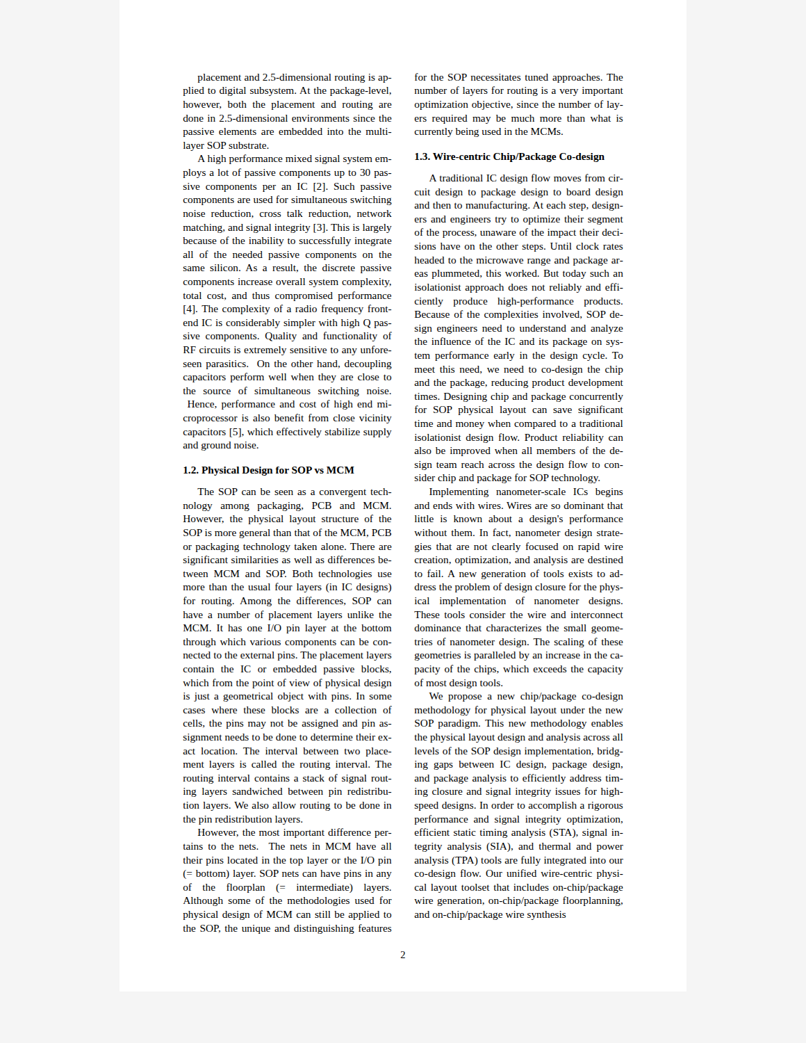placement and 2.5-dimensional routing is applied to digital subsystem. At the package-level, however, both the placement and routing are done in 2.5-dimensional environments since the passive elements are embedded into the multi-layer SOP substrate.
A high performance mixed signal system employs a lot of passive components up to 30 passive components per an IC [2]. Such passive components are used for simultaneous switching noise reduction, cross talk reduction, network matching, and signal integrity [3]. This is largely because of the inability to successfully integrate all of the needed passive components on the same silicon. As a result, the discrete passive components increase overall system complexity, total cost, and thus compromised performance [4]. The complexity of a radio frequency front-end IC is considerably simpler with high Q passive components. Quality and functionality of RF circuits is extremely sensitive to any unforeseen parasitics. On the other hand, decoupling capacitors perform well when they are close to the source of simultaneous switching noise. Hence, performance and cost of high end microprocessor is also benefit from close vicinity capacitors [5], which effectively stabilize supply and ground noise.
1.2. Physical Design for SOP vs MCM
The SOP can be seen as a convergent technology among packaging, PCB and MCM. However, the physical layout structure of the SOP is more general than that of the MCM, PCB or packaging technology taken alone. There are significant similarities as well as differences between MCM and SOP. Both technologies use more than the usual four layers (in IC designs) for routing. Among the differences, SOP can have a number of placement layers unlike the MCM. It has one I/O pin layer at the bottom through which various components can be connected to the external pins. The placement layers contain the IC or embedded passive blocks, which from the point of view of physical design is just a geometrical object with pins. In some cases where these blocks are a collection of cells, the pins may not be assigned and pin assignment needs to be done to determine their exact location. The interval between two placement layers is called the routing interval. The routing interval contains a stack of signal routing layers sandwiched between pin redistribution layers. We also allow routing to be done in the pin redistribution layers.
However, the most important difference pertains to the nets. The nets in MCM have all their pins located in the top layer or the I/O pin (= bottom) layer. SOP nets can have pins in any of the floorplan (= intermediate) layers. Although some of the methodologies used for physical design of MCM can still be applied to the SOP, the unique and distinguishing features for the SOP necessitates tuned approaches. The number of layers for routing is a very important optimization objective, since the number of layers required may be much more than what is currently being used in the MCMs.
1.3. Wire-centric Chip/Package Co-design
A traditional IC design flow moves from circuit design to package design to board design and then to manufacturing. At each step, designers and engineers try to optimize their segment of the process, unaware of the impact their decisions have on the other steps. Until clock rates headed to the microwave range and package areas plummeted, this worked. But today such an isolationist approach does not reliably and efficiently produce high-performance products. Because of the complexities involved, SOP design engineers need to understand and analyze the influence of the IC and its package on system performance early in the design cycle. To meet this need, we need to co-design the chip and the package, reducing product development times. Designing chip and package concurrently for SOP physical layout can save significant time and money when compared to a traditional isolationist design flow. Product reliability can also be improved when all members of the design team reach across the design flow to consider chip and package for SOP technology.
Implementing nanometer-scale ICs begins and ends with wires. Wires are so dominant that little is known about a design's performance without them. In fact, nanometer design strategies that are not clearly focused on rapid wire creation, optimization, and analysis are destined to fail. A new generation of tools exists to address the problem of design closure for the physical implementation of nanometer designs. These tools consider the wire and interconnect dominance that characterizes the small geometries of nanometer design. The scaling of these geometries is paralleled by an increase in the capacity of the chips, which exceeds the capacity of most design tools.
We propose a new chip/package co-design methodology for physical layout under the new SOP paradigm. This new methodology enables the physical layout design and analysis across all levels of the SOP design implementation, bridging gaps between IC design, package design, and package analysis to efficiently address timing closure and signal integrity issues for high-speed designs. In order to accomplish a rigorous performance and signal integrity optimization, efficient static timing analysis (STA), signal integrity analysis (SIA), and thermal and power analysis (TPA) tools are fully integrated into our co-design flow. Our unified wire-centric physical layout toolset that includes on-chip/package wire generation, on-chip/package floorplanning, and on-chip/package wire synthesis
2